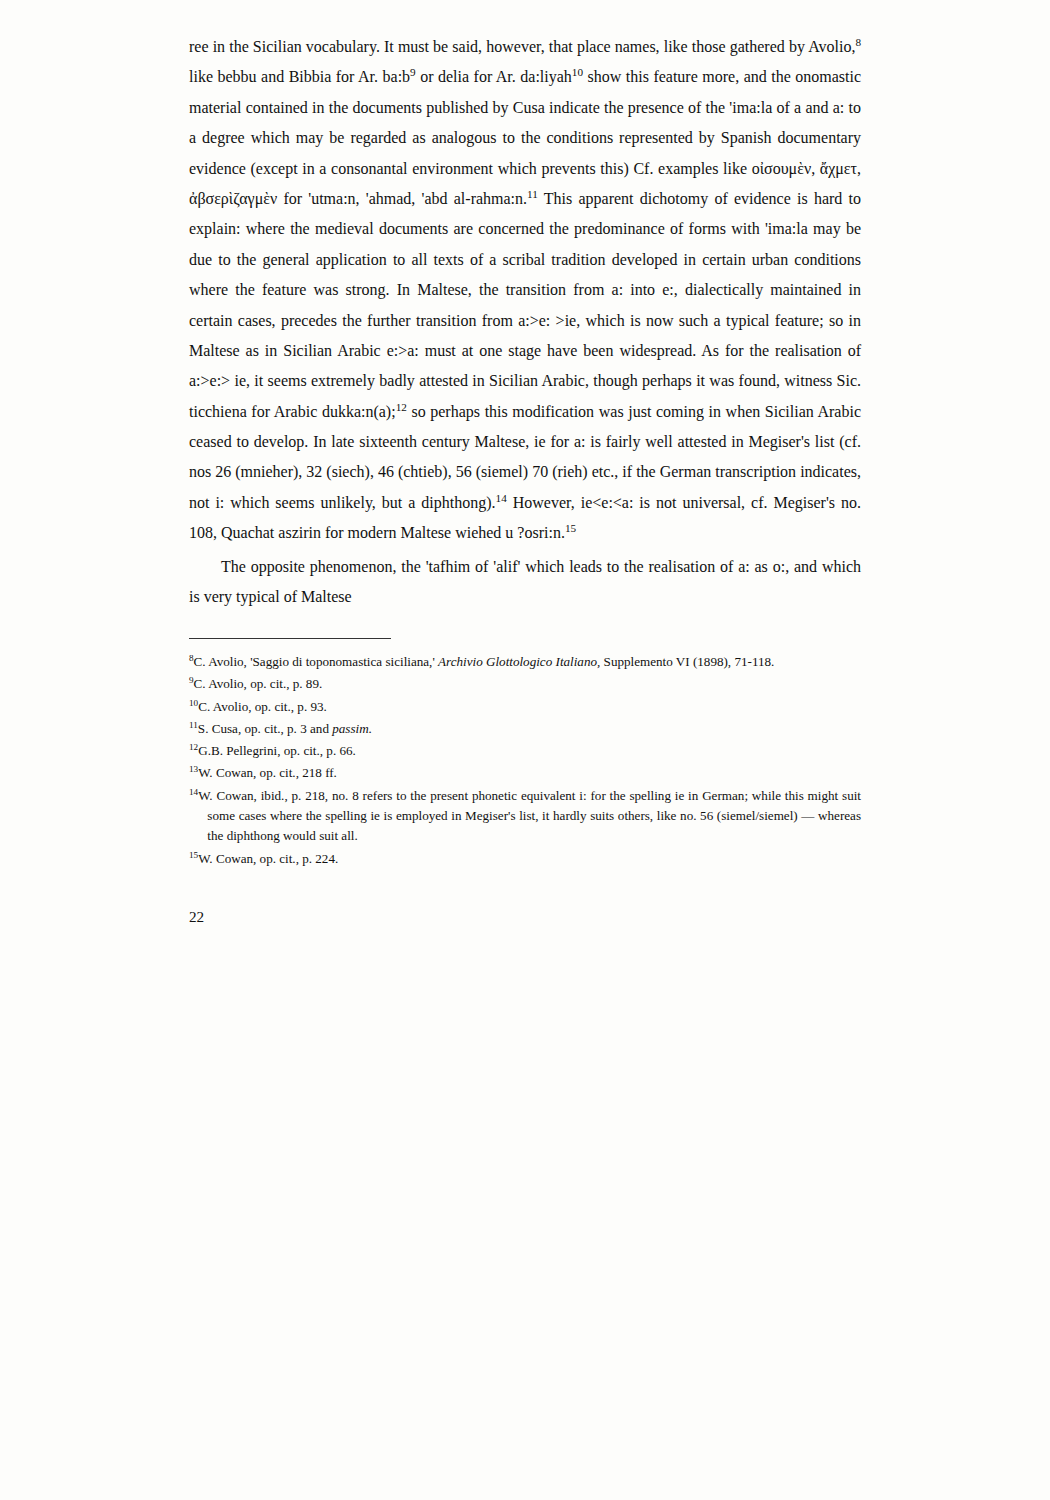ree in the Sicilian vocabulary. It must be said, however, that place names, like those gathered by Avolio,8 like bebbu and Bibbia for Ar. ba:b9 or delia for Ar. da:liyah10 show this feature more, and the onomastic material contained in the documents published by Cusa indicate the presence of the 'ima:la of a and a: to a degree which may be regarded as analogous to the conditions represented by Spanish documentary evidence (except in a consonantal environment which prevents this) Cf. examples like οἰσουμὲν, ἄχμετ, ἀβσερὶζαγμὲν for 'utma:n, 'ahmad, 'abd al-rahma:n.11 This apparent dichotomy of evidence is hard to explain: where the medieval documents are concerned the predominance of forms with 'ima:la may be due to the general application to all texts of a scribal tradition developed in certain urban conditions where the feature was strong. In Maltese, the transition from a: into e:, dialectically maintained in certain cases, precedes the further transition from a:>e: >ie, which is now such a typical feature; so in Maltese as in Sicilian Arabic e:>a: must at one stage have been widespread. As for the realisation of a:>e:> ie, it seems extremely badly attested in Sicilian Arabic, though perhaps it was found, witness Sic. ticchiena for Arabic dukka:n(a);12 so perhaps this modification was just coming in when Sicilian Arabic ceased to develop. In late sixteenth century Maltese, ie for a: is fairly well attested in Megiser's list (cf. nos 26 (mnieher), 32 (siech), 46 (chtieb), 56 (siemel) 70 (rieh) etc., if the German transcription indicates, not i: which seems unlikely, but a diphthong).14 However, ie<e:<a: is not universal, cf. Megiser's no. 108, Quachat aszirin for modern Maltese wiehed u ?osri:n.15
The opposite phenomenon, the 'tafhim of 'alif' which leads to the realisation of a: as o:, and which is very typical of Maltese
8C. Avolio, 'Saggio di toponomastica siciliana,' Archivio Glottologico Italiano, Supplemento VI (1898), 71-118.
9C. Avolio, op. cit., p. 89.
10C. Avolio, op. cit., p. 93.
11S. Cusa, op. cit., p. 3 and passim.
12G.B. Pellegrini, op. cit., p. 66.
13W. Cowan, op. cit., 218 ff.
14W. Cowan, ibid., p. 218, no. 8 refers to the present phonetic equivalent i: for the spelling ie in German; while this might suit some cases where the spelling ie is employed in Megiser's list, it hardly suits others, like no. 56 (siemel/siemel) — whereas the diphthong would suit all.
15W. Cowan, op. cit., p. 224.
22